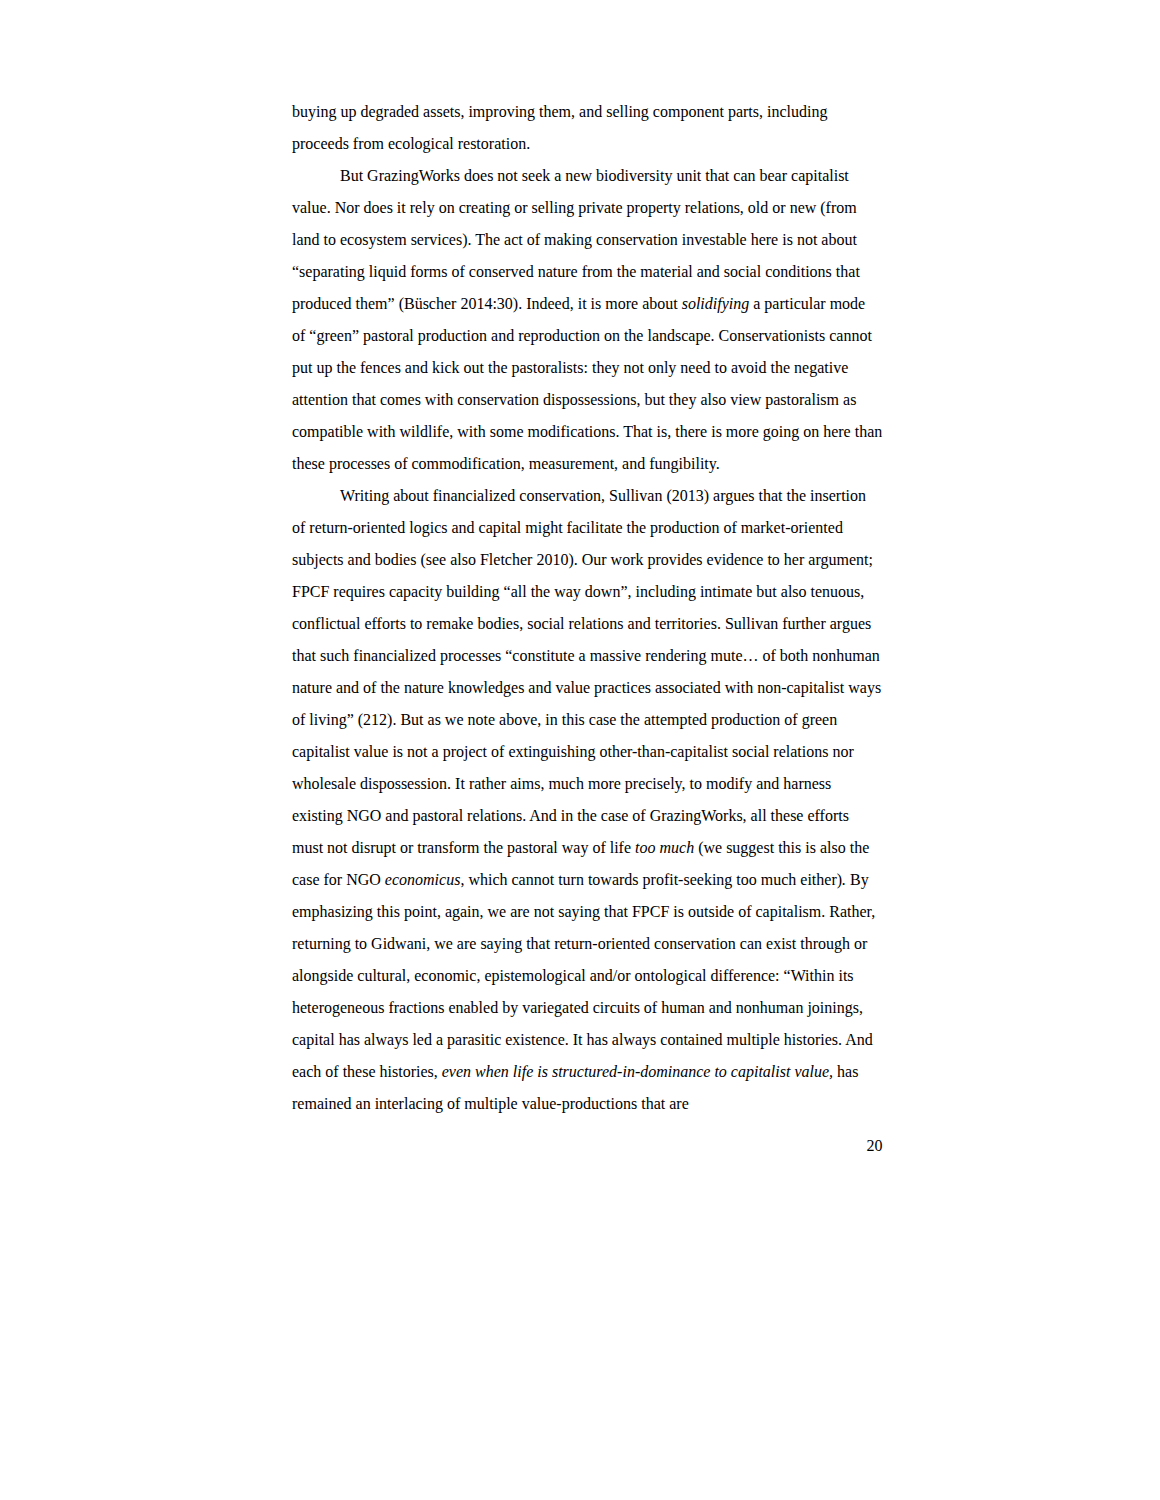buying up degraded assets, improving them, and selling component parts, including proceeds from ecological restoration.
But GrazingWorks does not seek a new biodiversity unit that can bear capitalist value. Nor does it rely on creating or selling private property relations, old or new (from land to ecosystem services). The act of making conservation investable here is not about “separating liquid forms of conserved nature from the material and social conditions that produced them” (Büscher 2014:30). Indeed, it is more about solidifying a particular mode of “green” pastoral production and reproduction on the landscape. Conservationists cannot put up the fences and kick out the pastoralists: they not only need to avoid the negative attention that comes with conservation dispossessions, but they also view pastoralism as compatible with wildlife, with some modifications. That is, there is more going on here than these processes of commodification, measurement, and fungibility.
Writing about financialized conservation, Sullivan (2013) argues that the insertion of return-oriented logics and capital might facilitate the production of market-oriented subjects and bodies (see also Fletcher 2010). Our work provides evidence to her argument; FPCF requires capacity building “all the way down”, including intimate but also tenuous, conflictual efforts to remake bodies, social relations and territories. Sullivan further argues that such financialized processes “constitute a massive rendering mute… of both nonhuman nature and of the nature knowledges and value practices associated with non-capitalist ways of living” (212). But as we note above, in this case the attempted production of green capitalist value is not a project of extinguishing other-than-capitalist social relations nor wholesale dispossession. It rather aims, much more precisely, to modify and harness existing NGO and pastoral relations. And in the case of GrazingWorks, all these efforts must not disrupt or transform the pastoral way of life too much (we suggest this is also the case for NGO economicus, which cannot turn towards profit-seeking too much either). By emphasizing this point, again, we are not saying that FPCF is outside of capitalism. Rather, returning to Gidwani, we are saying that return-oriented conservation can exist through or alongside cultural, economic, epistemological and/or ontological difference: “Within its heterogeneous fractions enabled by variegated circuits of human and nonhuman joinings, capital has always led a parasitic existence. It has always contained multiple histories. And each of these histories, even when life is structured-in-dominance to capitalist value, has remained an interlacing of multiple value-productions that are
20